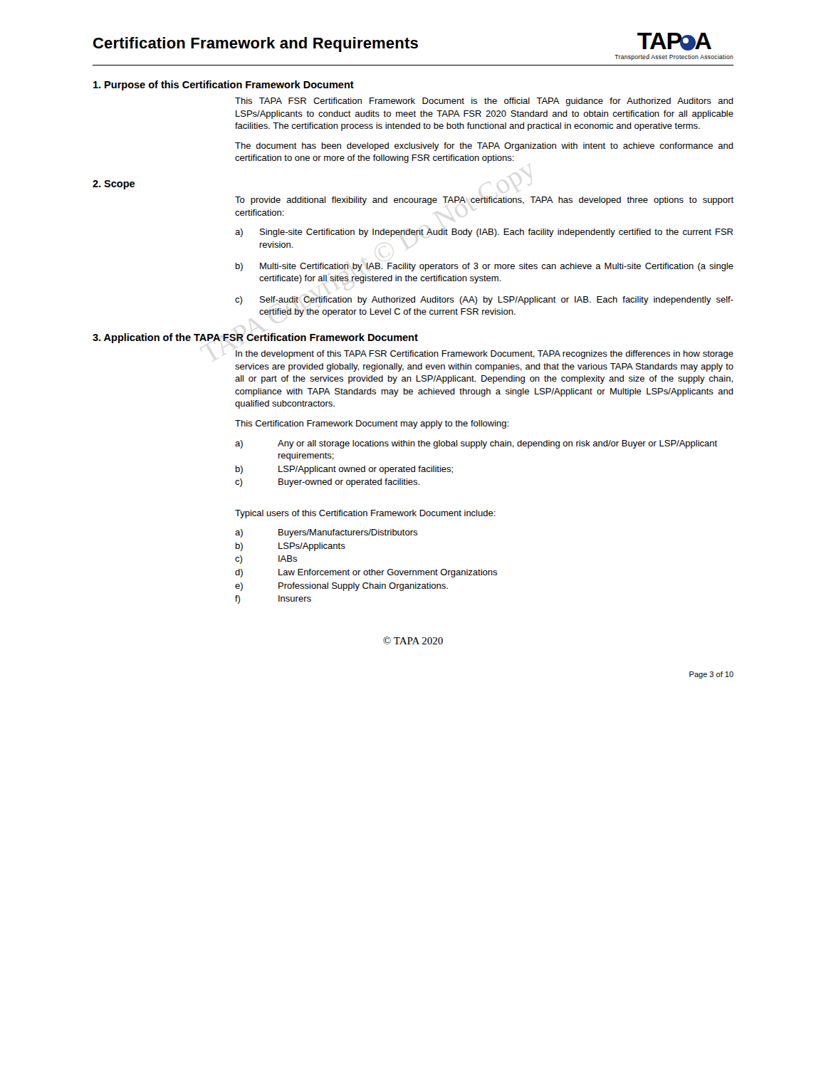TAPA Copyright © Do Not Copy
Certification Framework and Requirements
TAP A
Transported Asset Protection Association
1. Purpose of this Certification Framework Document
This TAPA FSR Certification Framework Document is the official TAPA guidance for Authorized Auditors and LSPs/Applicants to conduct audits to meet the TAPA FSR 2020 Standard and to obtain certification for all applicable facilities. The certification process is intended to be both functional and practical in economic and operative terms.
The document has been developed exclusively for the TAPA Organization with intent to achieve conformance and certification to one or more of the following FSR certification options:
2. Scope
To provide additional flexibility and encourage TAPA certifications, TAPA has developed three options to support certification:
a) Single-site Certification by Independent Audit Body (IAB). Each facility independently certified to the current FSR revision.
b) Multi-site Certification by IAB. Facility operators of 3 or more sites can achieve a Multi-site Certification (a single certificate) for all sites registered in the certification system.
c) Self-audit Certification by Authorized Auditors (AA) by LSP/Applicant or IAB. Each facility independently self-certified by the operator to Level C of the current FSR revision.
3. Application of the TAPA FSR Certification Framework Document
In the development of this TAPA FSR Certification Framework Document, TAPA recognizes the differences in how storage services are provided globally, regionally, and even within companies, and that the various TAPA Standards may apply to all or part of the services provided by an LSP/Applicant. Depending on the complexity and size of the supply chain, compliance with TAPA Standards may be achieved through a single LSP/Applicant or Multiple LSPs/Applicants and qualified subcontractors.
This Certification Framework Document may apply to the following:
a) Any or all storage locations within the global supply chain, depending on risk and/or Buyer or LSP/Applicant requirements;
b) LSP/Applicant owned or operated facilities;
c) Buyer-owned or operated facilities.
Typical users of this Certification Framework Document include:
a) Buyers/Manufacturers/Distributors
b) LSPs/Applicants
c) IABs
d) Law Enforcement or other Government Organizations
e) Professional Supply Chain Organizations.
f) Insurers
© TAPA 2020
Page 3 of 10